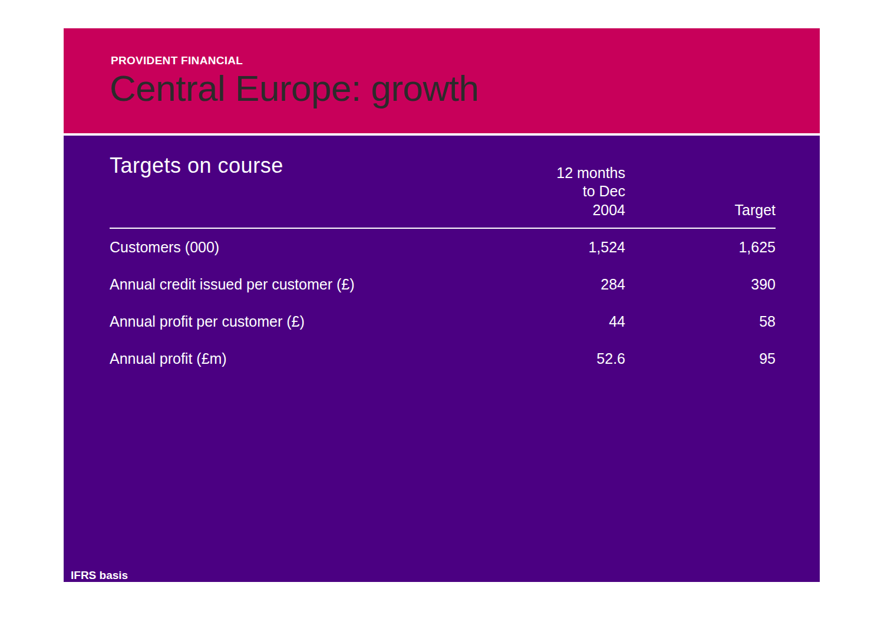PROVIDENT FINANCIAL
Central Europe: growth
Targets on course
| | 12 months to Dec 2004 | Target |
| --- | --- | --- |
| Customers (000) | 1,524 | 1,625 |
| Annual credit issued per customer (£) | 284 | 390 |
| Annual profit per customer (£) | 44 | 58 |
| Annual profit (£m) | 52.6 | 95 |
IFRS basis